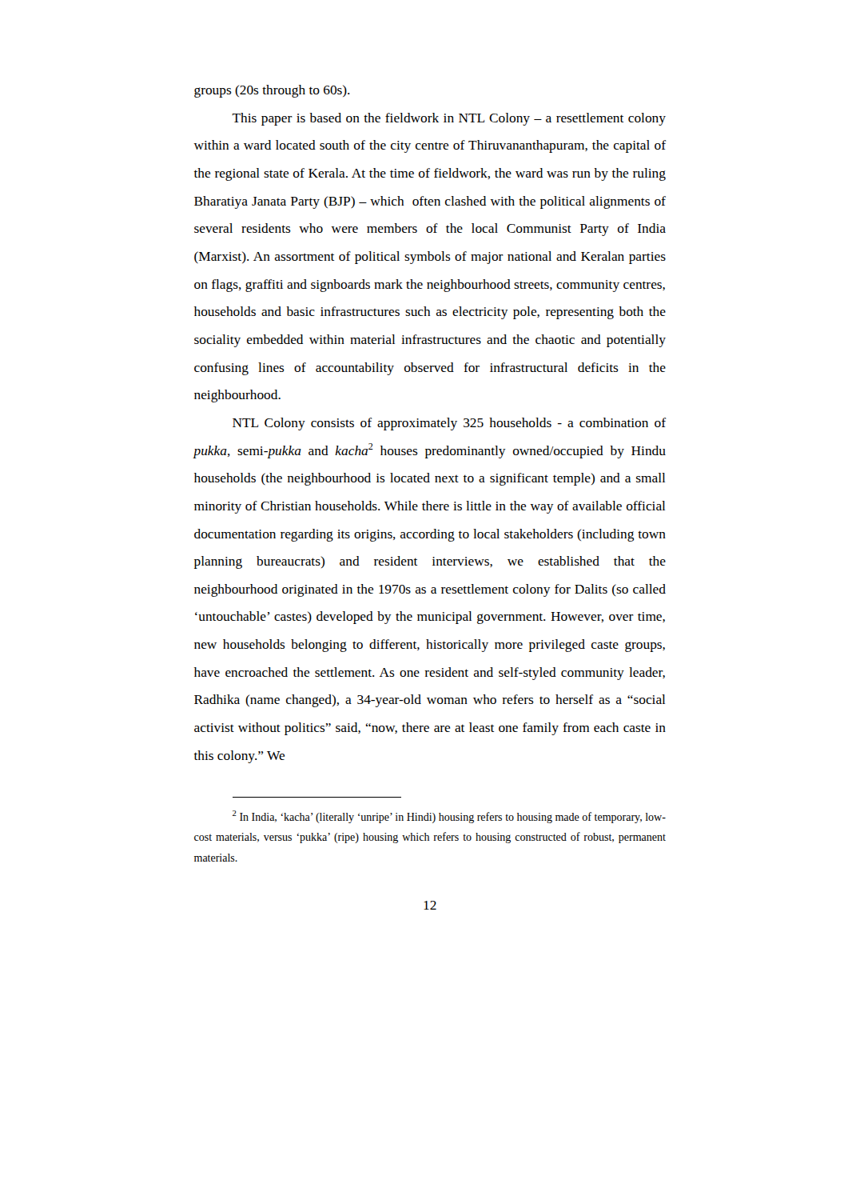groups (20s through to 60s).
This paper is based on the fieldwork in NTL Colony – a resettlement colony within a ward located south of the city centre of Thiruvananthapuram, the capital of the regional state of Kerala. At the time of fieldwork, the ward was run by the ruling Bharatiya Janata Party (BJP) – which often clashed with the political alignments of several residents who were members of the local Communist Party of India (Marxist). An assortment of political symbols of major national and Keralan parties on flags, graffiti and signboards mark the neighbourhood streets, community centres, households and basic infrastructures such as electricity pole, representing both the sociality embedded within material infrastructures and the chaotic and potentially confusing lines of accountability observed for infrastructural deficits in the neighbourhood.
NTL Colony consists of approximately 325 households - a combination of pukka, semi-pukka and kacha2 houses predominantly owned/occupied by Hindu households (the neighbourhood is located next to a significant temple) and a small minority of Christian households. While there is little in the way of available official documentation regarding its origins, according to local stakeholders (including town planning bureaucrats) and resident interviews, we established that the neighbourhood originated in the 1970s as a resettlement colony for Dalits (so called ‘untouchable’ castes) developed by the municipal government. However, over time, new households belonging to different, historically more privileged caste groups, have encroached the settlement. As one resident and self-styled community leader, Radhika (name changed), a 34-year-old woman who refers to herself as a “social activist without politics” said, “now, there are at least one family from each caste in this colony.” We
2 In India, ‘kacha’ (literally ‘unripe’ in Hindi) housing refers to housing made of temporary, low-cost materials, versus ‘pukka’ (ripe) housing which refers to housing constructed of robust, permanent materials.
12